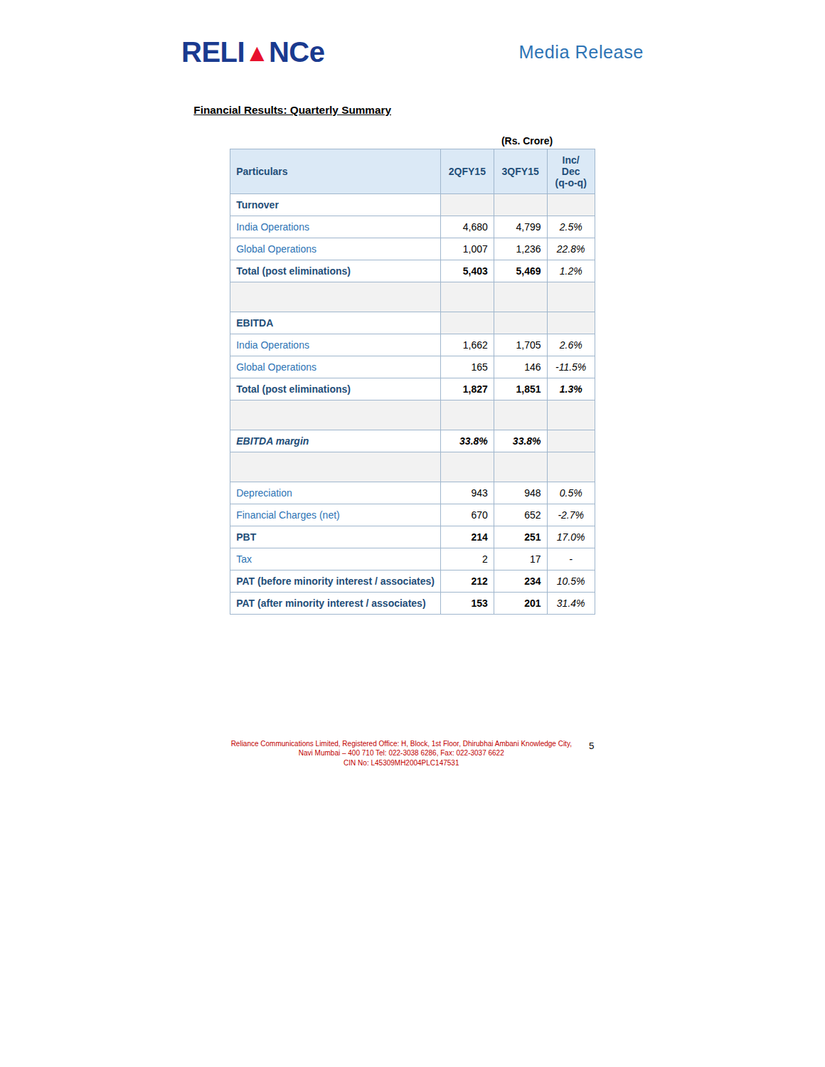RELI▲NCe
Media Release
Financial Results: Quarterly Summary
(Rs. Crore)
| Particulars | 2QFY15 | 3QFY15 | Inc/ Dec (q-o-q) |
| --- | --- | --- | --- |
| Turnover | | | |
| India Operations | 4,680 | 4,799 | 2.5% |
| Global Operations | 1,007 | 1,236 | 22.8% |
| Total (post eliminations) | 5,403 | 5,469 | 1.2% |
| EBITDA | | | |
| India Operations | 1,662 | 1,705 | 2.6% |
| Global Operations | 165 | 146 | -11.5% |
| Total (post eliminations) | 1,827 | 1,851 | 1.3% |
| EBITDA margin | 33.8% | 33.8% | |
| Depreciation | 943 | 948 | 0.5% |
| Financial Charges (net) | 670 | 652 | -2.7% |
| PBT | 214 | 251 | 17.0% |
| Tax | 2 | 17 | - |
| PAT (before minority interest / associates) | 212 | 234 | 10.5% |
| PAT (after minority interest / associates) | 153 | 201 | 31.4% |
Reliance Communications Limited, Registered Office: H, Block, 1st Floor, Dhirubhai Ambani Knowledge City,
Navi Mumbai – 400 710 Tel: 022-3038 6286, Fax: 022-3037 6622
CIN No: L45309MH2004PLC147531
5